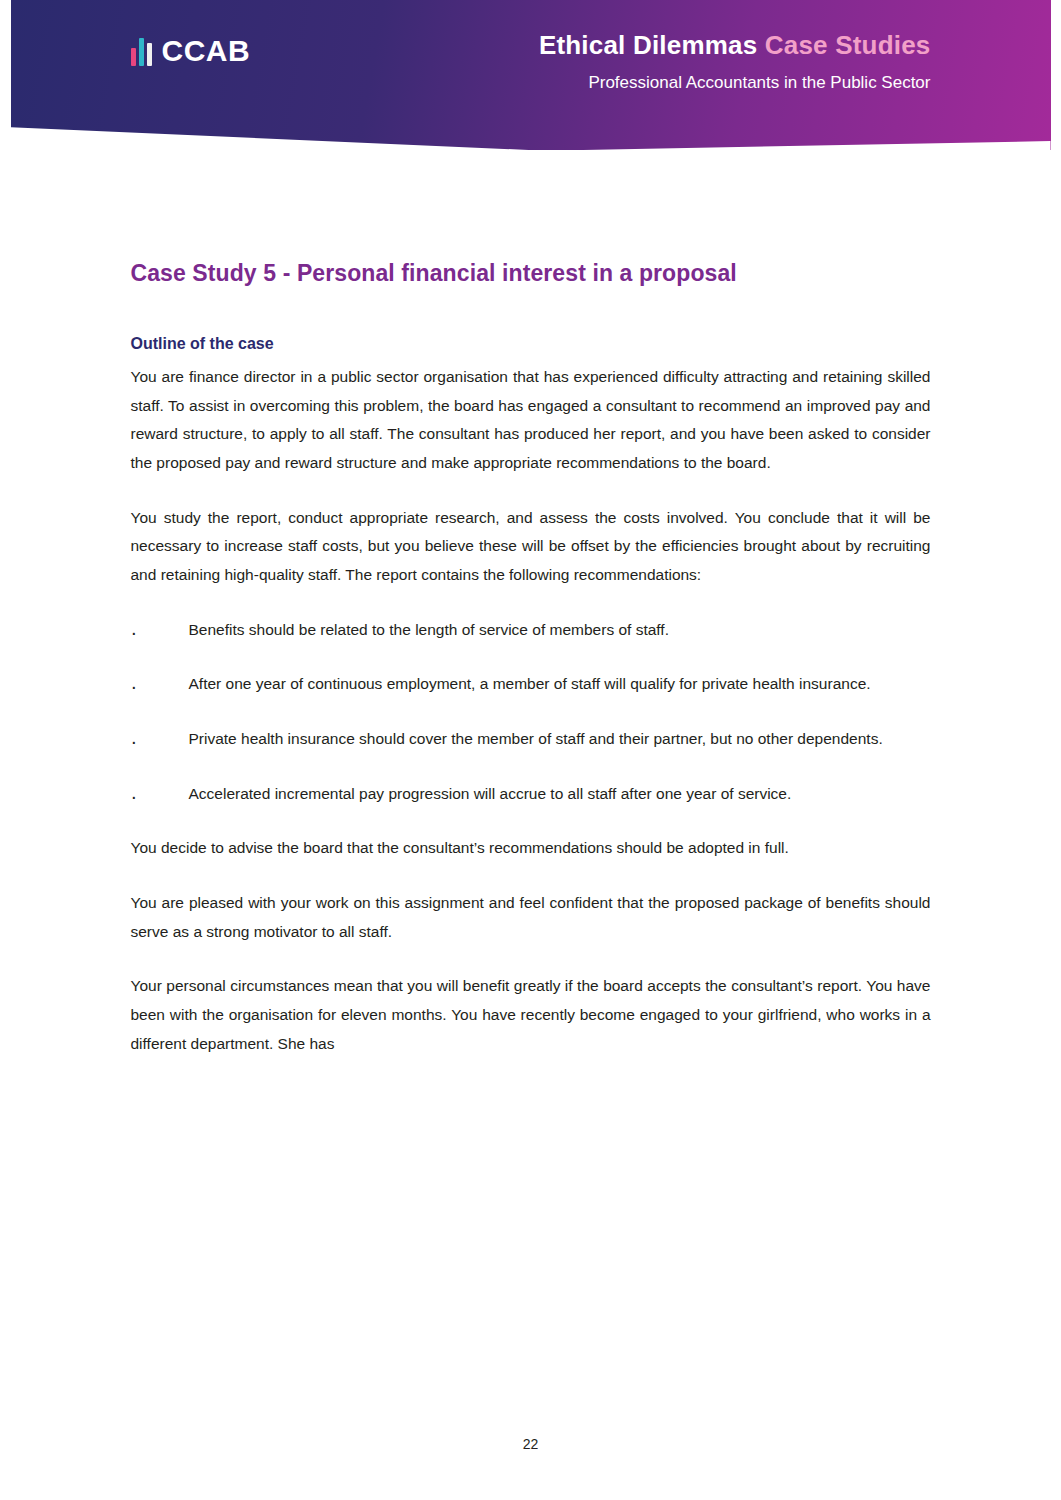CCAB
Ethical Dilemmas Case Studies
Professional Accountants in the Public Sector
Case Study 5 - Personal financial interest in a proposal
Outline of the case
You are finance director in a public sector organisation that has experienced difficulty attracting and retaining skilled staff. To assist in overcoming this problem, the board has engaged a consultant to recommend an improved pay and reward structure, to apply to all staff. The consultant has produced her report, and you have been asked to consider the proposed pay and reward structure and make appropriate recommendations to the board.
You study the report, conduct appropriate research, and assess the costs involved. You conclude that it will be necessary to increase staff costs, but you believe these will be offset by the efficiencies brought about by recruiting and retaining high-quality staff. The report contains the following recommendations:
Benefits should be related to the length of service of members of staff.
After one year of continuous employment, a member of staff will qualify for private health insurance.
Private health insurance should cover the member of staff and their partner, but no other dependents.
Accelerated incremental pay progression will accrue to all staff after one year of service.
You decide to advise the board that the consultant’s recommendations should be adopted in full.
You are pleased with your work on this assignment and feel confident that the proposed package of benefits should serve as a strong motivator to all staff.
Your personal circumstances mean that you will benefit greatly if the board accepts the consultant’s report. You have been with the organisation for eleven months. You have recently become engaged to your girlfriend, who works in a different department. She has
22